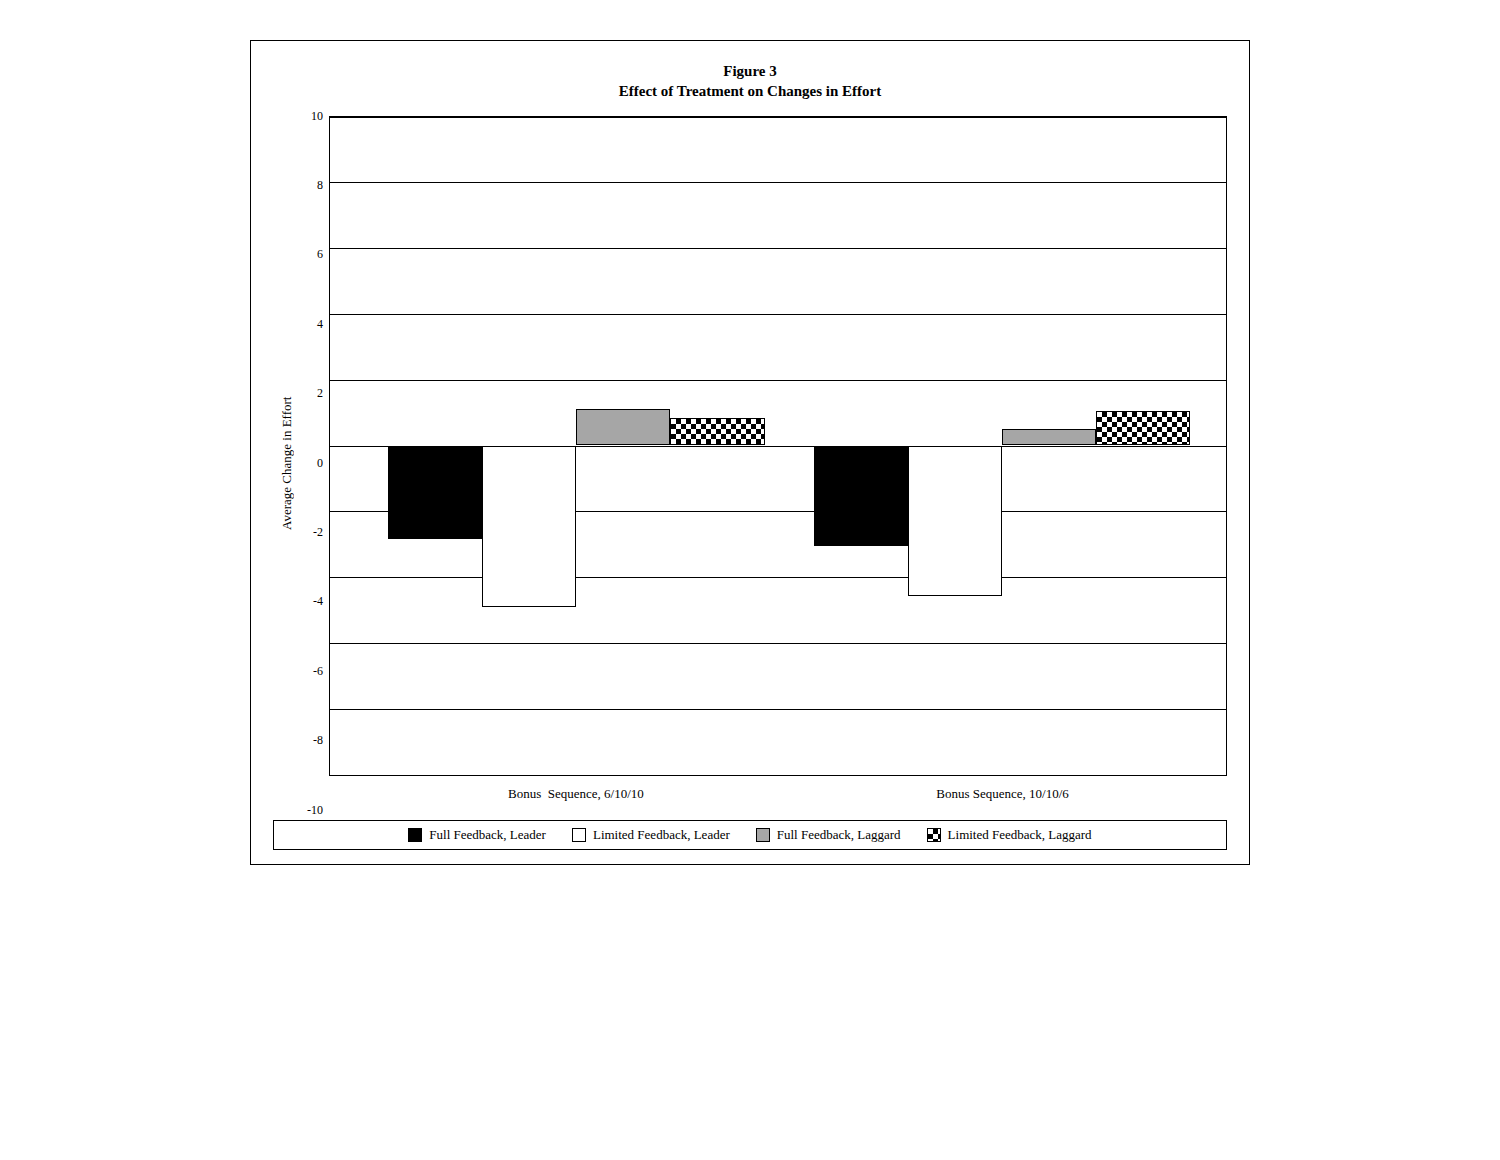Figure 3
Effect of Treatment on Changes in Effort
Average Change in Effort
10 8 6 4 2 0 -2 -4 -6 -8 -10
Full Feedback, Leader: -5.7 => height 14.25% below zero
Bonus Sequence, 6/10/10 Bonus Sequence, 10/10/6
Full Feedback, Leader Limited Feedback, Leader Full Feedback, Laggard Limited Feedback, Laggard